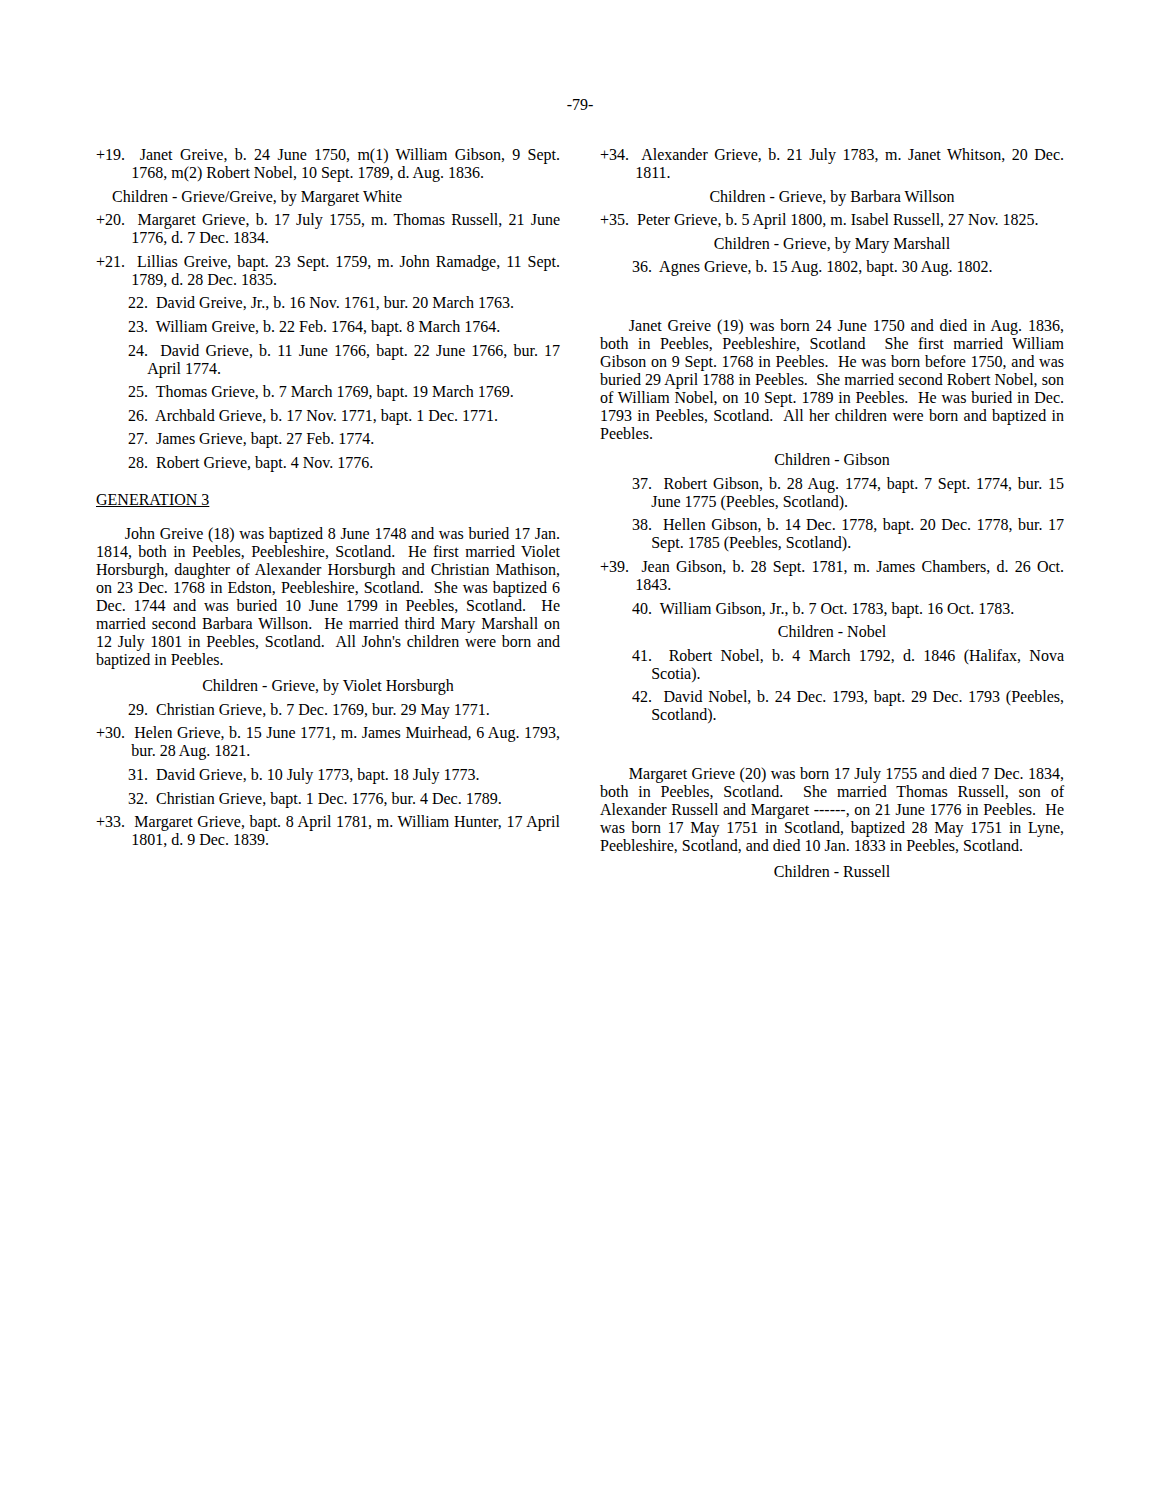-79-
+19. Janet Greive, b. 24 June 1750, m(1) William Gibson, 9 Sept. 1768, m(2) Robert Nobel, 10 Sept. 1789, d. Aug. 1836.
Children - Grieve/Greive, by Margaret White
+20. Margaret Grieve, b. 17 July 1755, m. Thomas Russell, 21 June 1776, d. 7 Dec. 1834.
+21. Lillias Greive, bapt. 23 Sept. 1759, m. John Ramadge, 11 Sept. 1789, d. 28 Dec. 1835.
22. David Greive, Jr., b. 16 Nov. 1761, bur. 20 March 1763.
23. William Greive, b. 22 Feb. 1764, bapt. 8 March 1764.
24. David Grieve, b. 11 June 1766, bapt. 22 June 1766, bur. 17 April 1774.
25. Thomas Grieve, b. 7 March 1769, bapt. 19 March 1769.
26. Archbald Grieve, b. 17 Nov. 1771, bapt. 1 Dec. 1771.
27. James Grieve, bapt. 27 Feb. 1774.
28. Robert Grieve, bapt. 4 Nov. 1776.
GENERATION 3
John Greive (18) was baptized 8 June 1748 and was buried 17 Jan. 1814, both in Peebles, Peebleshire, Scotland. He first married Violet Horsburgh, daughter of Alexander Horsburgh and Christian Mathison, on 23 Dec. 1768 in Edston, Peebleshire, Scotland. She was baptized 6 Dec. 1744 and was buried 10 June 1799 in Peebles, Scotland. He married second Barbara Willson. He married third Mary Marshall on 12 July 1801 in Peebles, Scotland. All John's children were born and baptized in Peebles.
Children - Grieve, by Violet Horsburgh
29. Christian Grieve, b. 7 Dec. 1769, bur. 29 May 1771.
+30. Helen Grieve, b. 15 June 1771, m. James Muirhead, 6 Aug. 1793, bur. 28 Aug. 1821.
31. David Grieve, b. 10 July 1773, bapt. 18 July 1773.
32. Christian Grieve, bapt. 1 Dec. 1776, bur. 4 Dec. 1789.
+33. Margaret Grieve, bapt. 8 April 1781, m. William Hunter, 17 April 1801, d. 9 Dec. 1839.
+34. Alexander Grieve, b. 21 July 1783, m. Janet Whitson, 20 Dec. 1811.
Children - Grieve, by Barbara Willson
+35. Peter Grieve, b. 5 April 1800, m. Isabel Russell, 27 Nov. 1825.
Children - Grieve, by Mary Marshall
36. Agnes Grieve, b. 15 Aug. 1802, bapt. 30 Aug. 1802.
Janet Greive (19) was born 24 June 1750 and died in Aug. 1836, both in Peebles, Peebleshire, Scotland She first married William Gibson on 9 Sept. 1768 in Peebles. He was born before 1750, and was buried 29 April 1788 in Peebles. She married second Robert Nobel, son of William Nobel, on 10 Sept. 1789 in Peebles. He was buried in Dec. 1793 in Peebles, Scotland. All her children were born and baptized in Peebles.
Children - Gibson
37. Robert Gibson, b. 28 Aug. 1774, bapt. 7 Sept. 1774, bur. 15 June 1775 (Peebles, Scotland).
38. Hellen Gibson, b. 14 Dec. 1778, bapt. 20 Dec. 1778, bur. 17 Sept. 1785 (Peebles, Scotland).
+39. Jean Gibson, b. 28 Sept. 1781, m. James Chambers, d. 26 Oct. 1843.
40. William Gibson, Jr., b. 7 Oct. 1783, bapt. 16 Oct. 1783.
Children - Nobel
41. Robert Nobel, b. 4 March 1792, d. 1846 (Halifax, Nova Scotia).
42. David Nobel, b. 24 Dec. 1793, bapt. 29 Dec. 1793 (Peebles, Scotland).
Margaret Grieve (20) was born 17 July 1755 and died 7 Dec. 1834, both in Peebles, Scotland. She married Thomas Russell, son of Alexander Russell and Margaret ------, on 21 June 1776 in Peebles. He was born 17 May 1751 in Scotland, baptized 28 May 1751 in Lyne, Peebleshire, Scotland, and died 10 Jan. 1833 in Peebles, Scotland.
Children - Russell